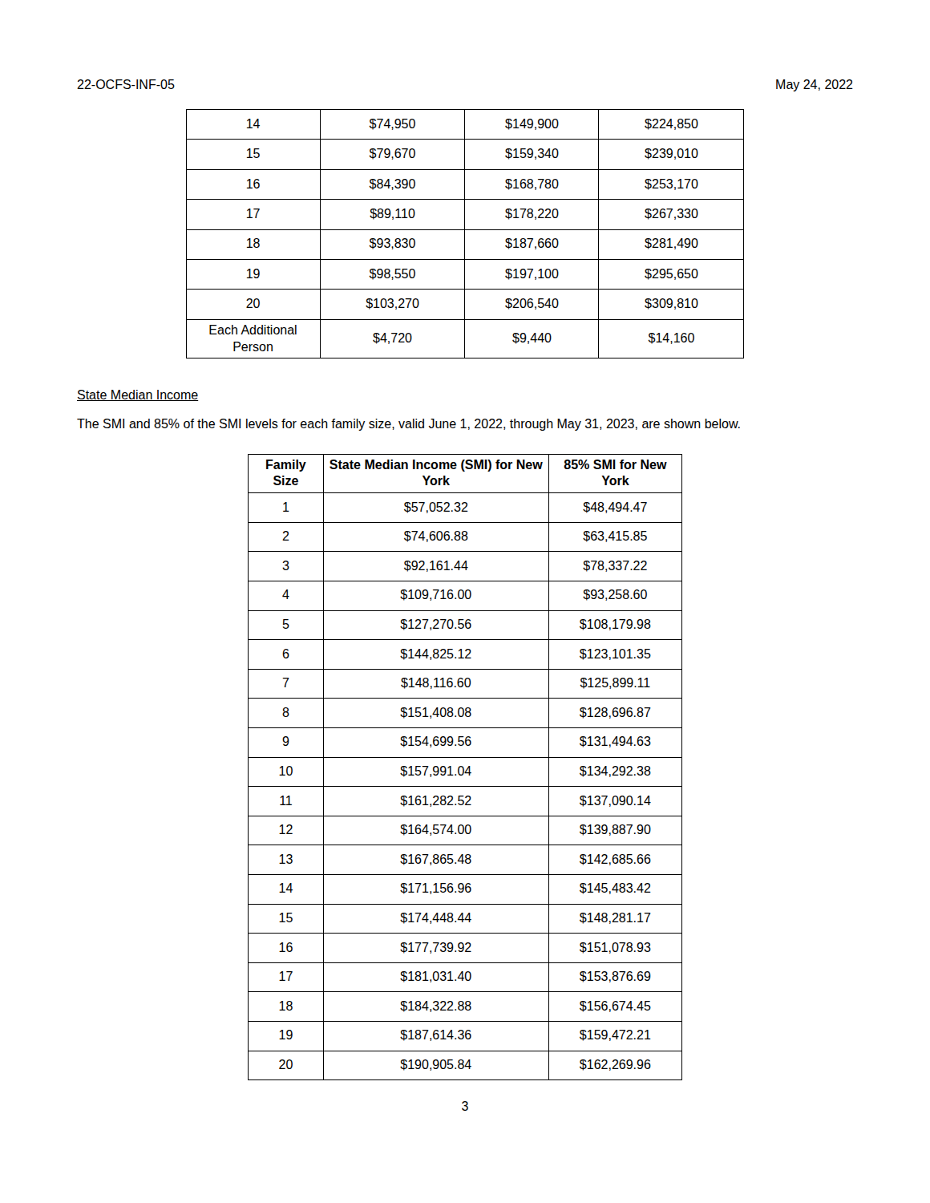22-OCFS-INF-05 May 24, 2022
| 14 | $74,950 | $149,900 | $224,850 |
| 15 | $79,670 | $159,340 | $239,010 |
| 16 | $84,390 | $168,780 | $253,170 |
| 17 | $89,110 | $178,220 | $267,330 |
| 18 | $93,830 | $187,660 | $281,490 |
| 19 | $98,550 | $197,100 | $295,650 |
| 20 | $103,270 | $206,540 | $309,810 |
| Each Additional Person | $4,720 | $9,440 | $14,160 |
State Median Income
The SMI and 85% of the SMI levels for each family size, valid June 1, 2022, through May 31, 2023, are shown below.
| Family Size | State Median Income (SMI) for New York | 85% SMI for New York |
| --- | --- | --- |
| 1 | $57,052.32 | $48,494.47 |
| 2 | $74,606.88 | $63,415.85 |
| 3 | $92,161.44 | $78,337.22 |
| 4 | $109,716.00 | $93,258.60 |
| 5 | $127,270.56 | $108,179.98 |
| 6 | $144,825.12 | $123,101.35 |
| 7 | $148,116.60 | $125,899.11 |
| 8 | $151,408.08 | $128,696.87 |
| 9 | $154,699.56 | $131,494.63 |
| 10 | $157,991.04 | $134,292.38 |
| 11 | $161,282.52 | $137,090.14 |
| 12 | $164,574.00 | $139,887.90 |
| 13 | $167,865.48 | $142,685.66 |
| 14 | $171,156.96 | $145,483.42 |
| 15 | $174,448.44 | $148,281.17 |
| 16 | $177,739.92 | $151,078.93 |
| 17 | $181,031.40 | $153,876.69 |
| 18 | $184,322.88 | $156,674.45 |
| 19 | $187,614.36 | $159,472.21 |
| 20 | $190,905.84 | $162,269.96 |
3